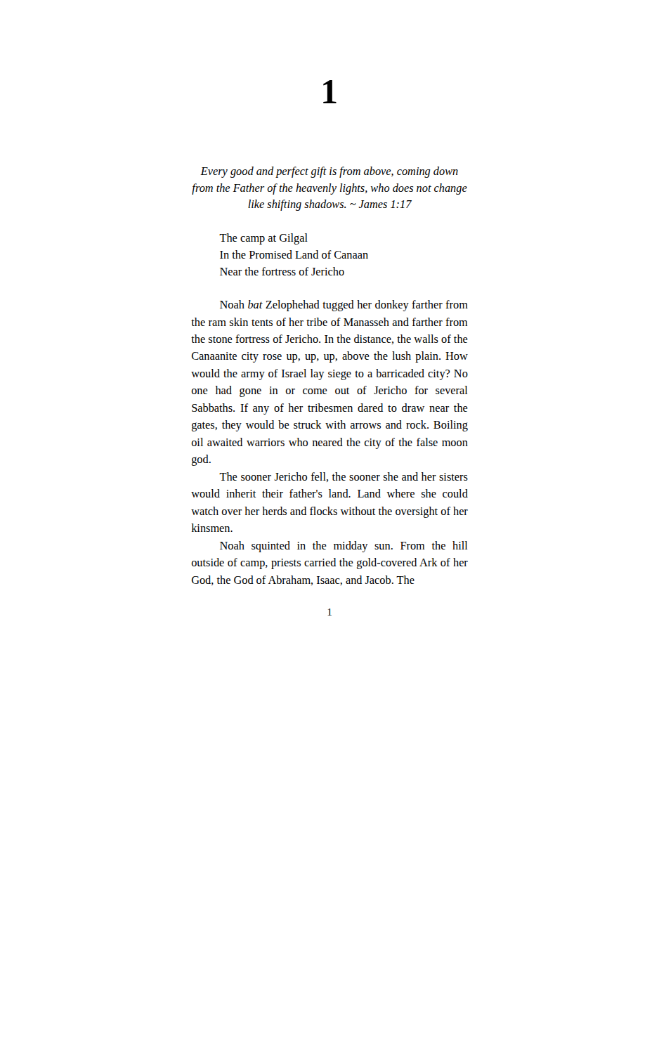1
Every good and perfect gift is from above, coming down from the Father of the heavenly lights, who does not change like shifting shadows. ~ James 1:17
The camp at Gilgal
In the Promised Land of Canaan
Near the fortress of Jericho
Noah bat Zelophehad tugged her donkey farther from the ram skin tents of her tribe of Manasseh and farther from the stone fortress of Jericho. In the distance, the walls of the Canaanite city rose up, up, up, above the lush plain. How would the army of Israel lay siege to a barricaded city? No one had gone in or come out of Jericho for several Sabbaths. If any of her tribesmen dared to draw near the gates, they would be struck with arrows and rock. Boiling oil awaited warriors who neared the city of the false moon god.
The sooner Jericho fell, the sooner she and her sisters would inherit their father's land. Land where she could watch over her herds and flocks without the oversight of her kinsmen.
Noah squinted in the midday sun. From the hill outside of camp, priests carried the gold-covered Ark of her God, the God of Abraham, Isaac, and Jacob. The
1